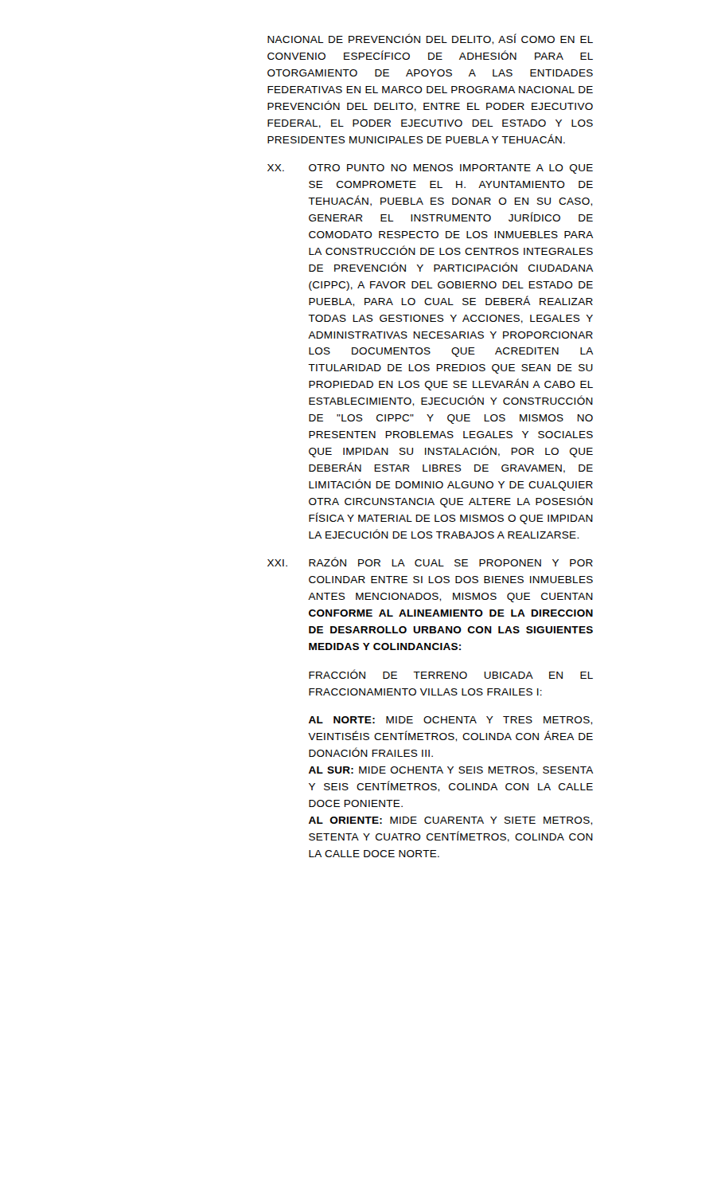NACIONAL DE PREVENCIÓN DEL DELITO, ASÍ COMO EN EL CONVENIO ESPECÍFICO DE ADHESIÓN PARA EL OTORGAMIENTO DE APOYOS A LAS ENTIDADES FEDERATIVAS EN EL MARCO DEL PROGRAMA NACIONAL DE PREVENCIÓN DEL DELITO, ENTRE EL PODER EJECUTIVO FEDERAL, EL PODER EJECUTIVO DEL ESTADO Y LOS PRESIDENTES MUNICIPALES DE PUEBLA Y TEHUACÁN.
XX. OTRO PUNTO NO MENOS IMPORTANTE A LO QUE SE COMPROMETE EL H. AYUNTAMIENTO DE TEHUACÁN, PUEBLA ES DONAR O EN SU CASO, GENERAR EL INSTRUMENTO JURÍDICO DE COMODATO RESPECTO DE LOS INMUEBLES PARA LA CONSTRUCCIÓN DE LOS CENTROS INTEGRALES DE PREVENCIÓN Y PARTICIPACIÓN CIUDADANA (CIPPC), A FAVOR DEL GOBIERNO DEL ESTADO DE PUEBLA, PARA LO CUAL SE DEBERÁ REALIZAR TODAS LAS GESTIONES Y ACCIONES, LEGALES Y ADMINISTRATIVAS NECESARIAS Y PROPORCIONAR LOS DOCUMENTOS QUE ACREDITEN LA TITULARIDAD DE LOS PREDIOS QUE SEAN DE SU PROPIEDAD EN LOS QUE SE LLEVARÁN A CABO EL ESTABLECIMIENTO, EJECUCIÓN Y CONSTRUCCIÓN DE "LOS CIPPC" Y QUE LOS MISMOS NO PRESENTEN PROBLEMAS LEGALES Y SOCIALES QUE IMPIDAN SU INSTALACIÓN, POR LO QUE DEBERÁN ESTAR LIBRES DE GRAVAMEN, DE LIMITACIÓN DE DOMINIO ALGUNO Y DE CUALQUIER OTRA CIRCUNSTANCIA QUE ALTERE LA POSESIÓN FÍSICA Y MATERIAL DE LOS MISMOS O QUE IMPIDAN LA EJECUCIÓN DE LOS TRABAJOS A REALIZARSE.
XXI. RAZÓN POR LA CUAL SE PROPONEN Y POR COLINDAR ENTRE SI LOS DOS BIENES INMUEBLES ANTES MENCIONADOS, MISMOS QUE CUENTAN CONFORME AL ALINEAMIENTO DE LA DIRECCION DE DESARROLLO URBANO CON LAS SIGUIENTES MEDIDAS Y COLINDANCIAS:
FRACCIÓN DE TERRENO UBICADA EN EL FRACCIONAMIENTO VILLAS LOS FRAILES I:
AL NORTE: MIDE OCHENTA Y TRES METROS, VEINTISÉIS CENTÍMETROS, COLINDA CON ÁREA DE DONACIÓN FRAILES III.
AL SUR: MIDE OCHENTA Y SEIS METROS, SESENTA Y SEIS CENTÍMETROS, COLINDA CON LA CALLE DOCE PONIENTE.
AL ORIENTE: MIDE CUARENTA Y SIETE METROS, SETENTA Y CUATRO CENTÍMETROS, COLINDA CON LA CALLE DOCE NORTE.